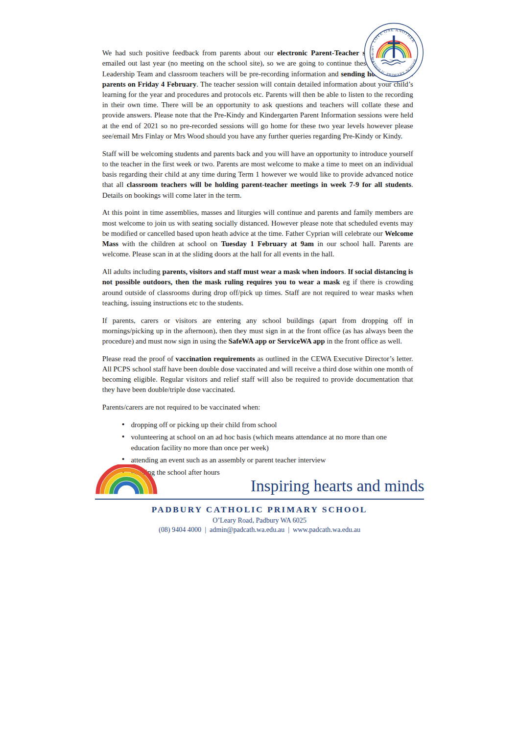LOVE ONE ANOTHER CATHOLIC PRIMARY SCHOOL PADBURY
We had such positive feedback from parents about our electronic Parent-Teacher sessions that we emailed out last year (no meeting on the school site), so we are going to continue these this year. The Leadership Team and classroom teachers will be pre-recording information and sending home a link to parents on Friday 4 February. The teacher session will contain detailed information about your child’s learning for the year and procedures and protocols etc. Parents will then be able to listen to the recording in their own time. There will be an opportunity to ask questions and teachers will collate these and provide answers. Please note that the Pre-Kindy and Kindergarten Parent Information sessions were held at the end of 2021 so no pre-recorded sessions will go home for these two year levels however please see/email Mrs Finlay or Mrs Wood should you have any further queries regarding Pre-Kindy or Kindy.
Staff will be welcoming students and parents back and you will have an opportunity to introduce yourself to the teacher in the first week or two. Parents are most welcome to make a time to meet on an individual basis regarding their child at any time during Term 1 however we would like to provide advanced notice that all classroom teachers will be holding parent-teacher meetings in week 7-9 for all students. Details on bookings will come later in the term.
At this point in time assemblies, masses and liturgies will continue and parents and family members are most welcome to join us with seating socially distanced. However please note that scheduled events may be modified or cancelled based upon heath advice at the time. Father Cyprian will celebrate our Welcome Mass with the children at school on Tuesday 1 February at 9am in our school hall. Parents are welcome. Please scan in at the sliding doors at the hall for all events in the hall.
All adults including parents, visitors and staff must wear a mask when indoors. If social distancing is not possible outdoors, then the mask ruling requires you to wear a mask eg if there is crowding around outside of classrooms during drop off/pick up times. Staff are not required to wear masks when teaching, issuing instructions etc to the students.
If parents, carers or visitors are entering any school buildings (apart from dropping off in mornings/picking up in the afternoon), then they must sign in at the front office (as has always been the procedure) and must now sign in using the SafeWA app or ServiceWA app in the front office as well.
Please read the proof of vaccination requirements as outlined in the CEWA Executive Director’s letter. All PCPS school staff have been double dose vaccinated and will receive a third dose within one month of becoming eligible. Regular visitors and relief staff will also be required to provide documentation that they have been double/triple dose vaccinated.
Parents/carers are not required to be vaccinated when:
dropping off or picking up their child from school
volunteering at school on an ad hoc basis (which means attendance at no more than one education facility no more than once per week)
attending an event such as an assembly or parent teacher interview
entering the school after hours
Inspiring hearts and minds
PADBURY CATHOLIC PRIMARY SCHOOL
O’Leary Road, Padbury WA 6025
(08) 9404 4000 | admin@padcath.wa.edu.au | www.padcath.wa.edu.au